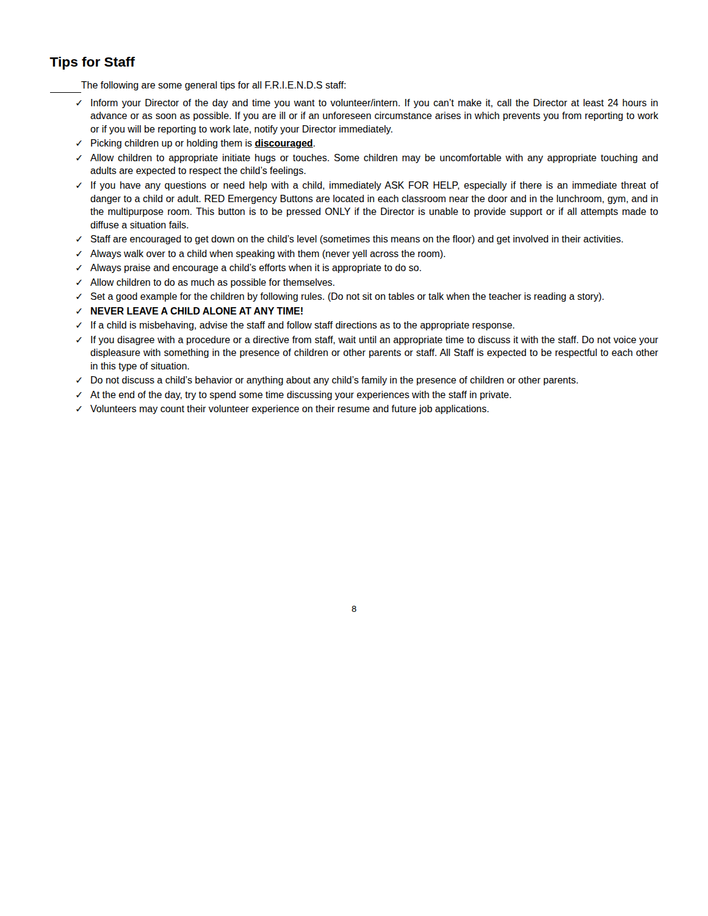Tips for Staff
The following are some general tips for all F.R.I.E.N.D.S staff:
Inform your Director of the day and time you want to volunteer/intern. If you can’t make it, call the Director at least 24 hours in advance or as soon as possible. If you are ill or if an unforeseen circumstance arises in which prevents you from reporting to work or if you will be reporting to work late, notify your Director immediately.
Picking children up or holding them is discouraged.
Allow children to appropriate initiate hugs or touches. Some children may be uncomfortable with any appropriate touching and adults are expected to respect the child’s feelings.
If you have any questions or need help with a child, immediately ASK FOR HELP, especially if there is an immediate threat of danger to a child or adult. RED Emergency Buttons are located in each classroom near the door and in the lunchroom, gym, and in the multipurpose room. This button is to be pressed ONLY if the Director is unable to provide support or if all attempts made to diffuse a situation fails.
Staff are encouraged to get down on the child’s level (sometimes this means on the floor) and get involved in their activities.
Always walk over to a child when speaking with them (never yell across the room).
Always praise and encourage a child’s efforts when it is appropriate to do so.
Allow children to do as much as possible for themselves.
Set a good example for the children by following rules. (Do not sit on tables or talk when the teacher is reading a story).
NEVER LEAVE A CHILD ALONE AT ANY TIME!
If a child is misbehaving, advise the staff and follow staff directions as to the appropriate response.
If you disagree with a procedure or a directive from staff, wait until an appropriate time to discuss it with the staff. Do not voice your displeasure with something in the presence of children or other parents or staff. All Staff is expected to be respectful to each other in this type of situation.
Do not discuss a child’s behavior or anything about any child’s family in the presence of children or other parents.
At the end of the day, try to spend some time discussing your experiences with the staff in private.
Volunteers may count their volunteer experience on their resume and future job applications.
8